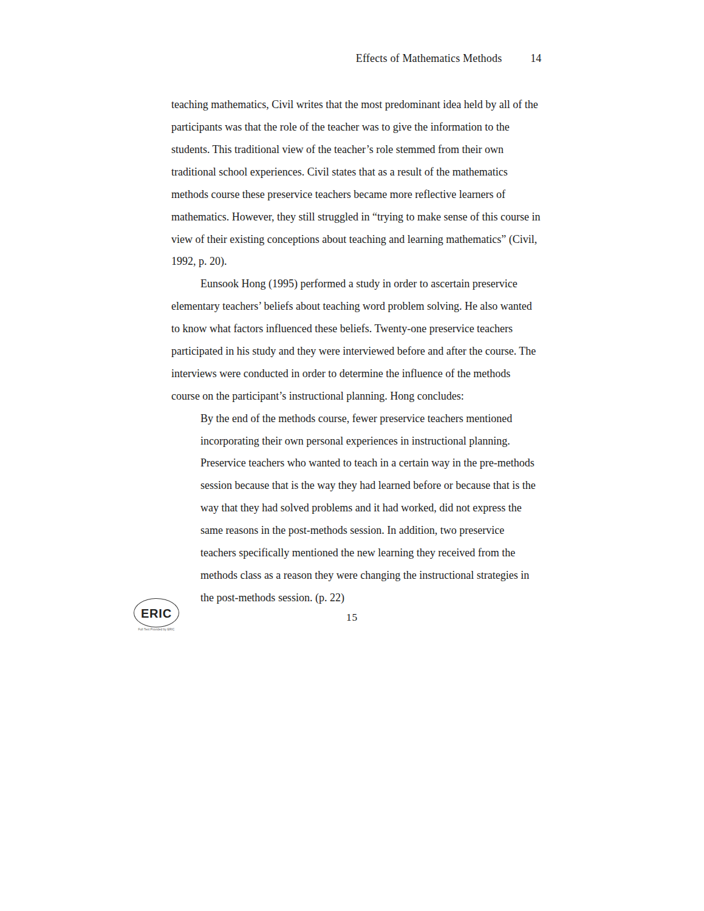Effects of Mathematics Methods14
teaching mathematics, Civil writes that the most predominant idea held by all of the participants was that the role of the teacher was to give the information to the students. This traditional view of the teacher’s role stemmed from their own traditional school experiences. Civil states that as a result of the mathematics methods course these preservice teachers became more reflective learners of mathematics. However, they still struggled in “trying to make sense of this course in view of their existing conceptions about teaching and learning mathematics” (Civil, 1992, p. 20).
Eunsook Hong (1995) performed a study in order to ascertain preservice elementary teachers’ beliefs about teaching word problem solving. He also wanted to know what factors influenced these beliefs. Twenty-one preservice teachers participated in his study and they were interviewed before and after the course. The interviews were conducted in order to determine the influence of the methods course on the participant’s instructional planning. Hong concludes:
By the end of the methods course, fewer preservice teachers mentioned incorporating their own personal experiences in instructional planning. Preservice teachers who wanted to teach in a certain way in the pre-methods session because that is the way they had learned before or because that is the way that they had solved problems and it had worked, did not express the same reasons in the post-methods session. In addition, two preservice teachers specifically mentioned the new learning they received from the methods class as a reason they were changing the instructional strategies in the post-methods session. (p. 22)
15
ERIC
Full Text Provided by ERIC